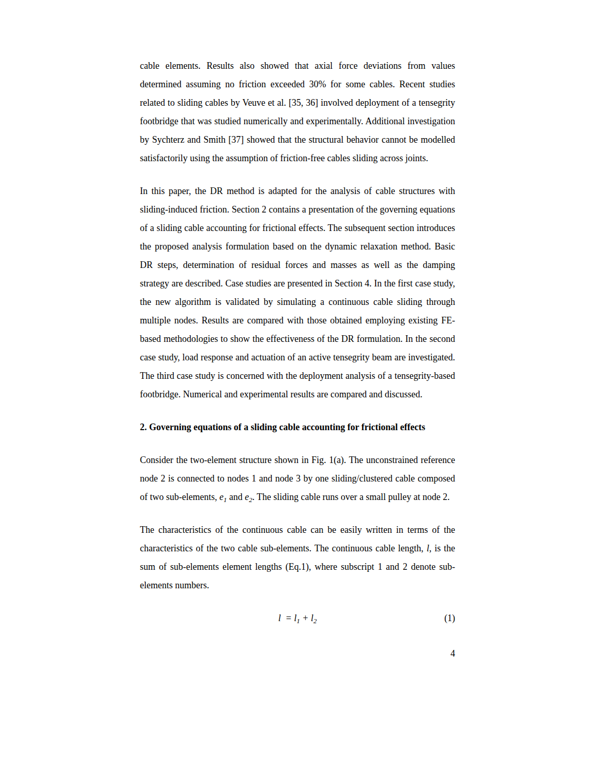cable elements. Results also showed that axial force deviations from values determined assuming no friction exceeded 30% for some cables. Recent studies related to sliding cables by Veuve et al. [35, 36] involved deployment of a tensegrity footbridge that was studied numerically and experimentally. Additional investigation by Sychterz and Smith [37] showed that the structural behavior cannot be modelled satisfactorily using the assumption of friction-free cables sliding across joints.
In this paper, the DR method is adapted for the analysis of cable structures with sliding-induced friction. Section 2 contains a presentation of the governing equations of a sliding cable accounting for frictional effects. The subsequent section introduces the proposed analysis formulation based on the dynamic relaxation method. Basic DR steps, determination of residual forces and masses as well as the damping strategy are described. Case studies are presented in Section 4. In the first case study, the new algorithm is validated by simulating a continuous cable sliding through multiple nodes. Results are compared with those obtained employing existing FE-based methodologies to show the effectiveness of the DR formulation. In the second case study, load response and actuation of an active tensegrity beam are investigated. The third case study is concerned with the deployment analysis of a tensegrity-based footbridge. Numerical and experimental results are compared and discussed.
2. Governing equations of a sliding cable accounting for frictional effects
Consider the two-element structure shown in Fig. 1(a). The unconstrained reference node 2 is connected to nodes 1 and node 3 by one sliding/clustered cable composed of two sub-elements, e1 and e2. The sliding cable runs over a small pulley at node 2.
The characteristics of the continuous cable can be easily written in terms of the characteristics of the two cable sub-elements. The continuous cable length, l, is the sum of sub-elements element lengths (Eq.1), where subscript 1 and 2 denote sub-elements numbers.
l = l1 + l2 (1)
4